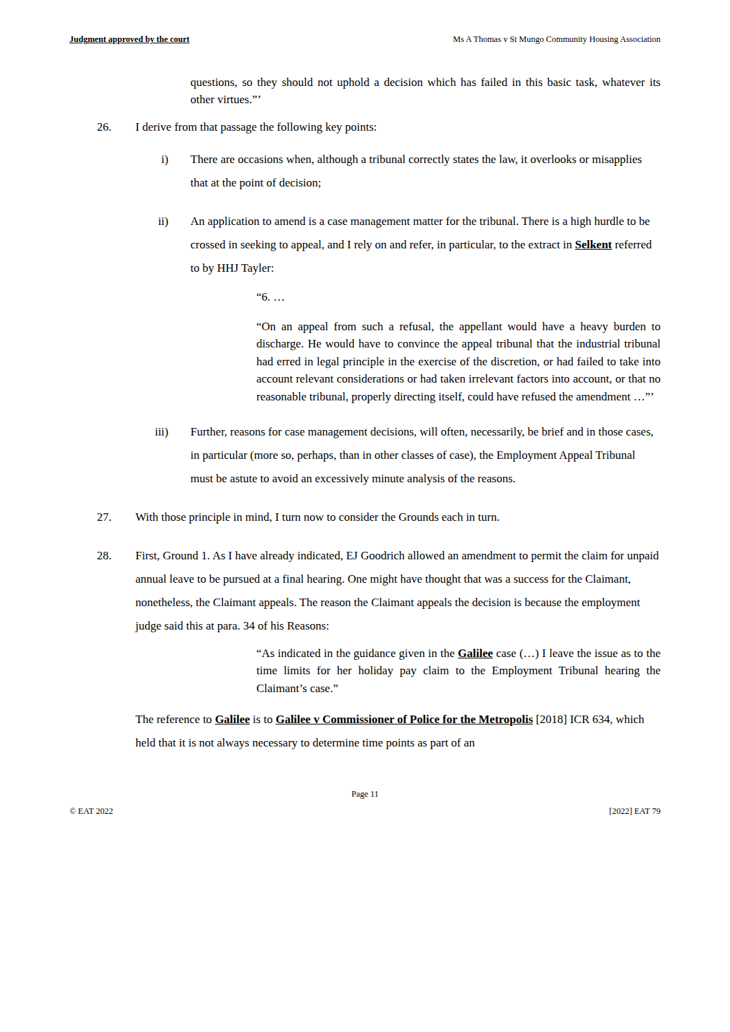Judgment approved by the court
Ms A Thomas v St Mungo Community Housing Association
questions, so they should not uphold a decision which has failed in this basic task, whatever its other virtues.”’
26. I derive from that passage the following key points:
i) There are occasions when, although a tribunal correctly states the law, it overlooks or misapplies that at the point of decision;
ii) An application to amend is a case management matter for the tribunal. There is a high hurdle to be crossed in seeking to appeal, and I rely on and refer, in particular, to the extract in Selkent referred to by HHJ Tayler:
“6. …
“On an appeal from such a refusal, the appellant would have a heavy burden to discharge. He would have to convince the appeal tribunal that the industrial tribunal had erred in legal principle in the exercise of the discretion, or had failed to take into account relevant considerations or had taken irrelevant factors into account, or that no reasonable tribunal, properly directing itself, could have refused the amendment …”’
iii) Further, reasons for case management decisions, will often, necessarily, be brief and in those cases, in particular (more so, perhaps, than in other classes of case), the Employment Appeal Tribunal must be astute to avoid an excessively minute analysis of the reasons.
27. With those principle in mind, I turn now to consider the Grounds each in turn.
28. First, Ground 1. As I have already indicated, EJ Goodrich allowed an amendment to permit the claim for unpaid annual leave to be pursued at a final hearing. One might have thought that was a success for the Claimant, nonetheless, the Claimant appeals. The reason the Claimant appeals the decision is because the employment judge said this at para. 34 of his Reasons:
“As indicated in the guidance given in the Galilee case (…) I leave the issue as to the time limits for her holiday pay claim to the Employment Tribunal hearing the Claimant’s case.”
The reference to Galilee is to Galilee v Commissioner of Police for the Metropolis [2018] ICR 634, which held that it is not always necessary to determine time points as part of an
Page 11
© EAT 2022
[2022] EAT 79